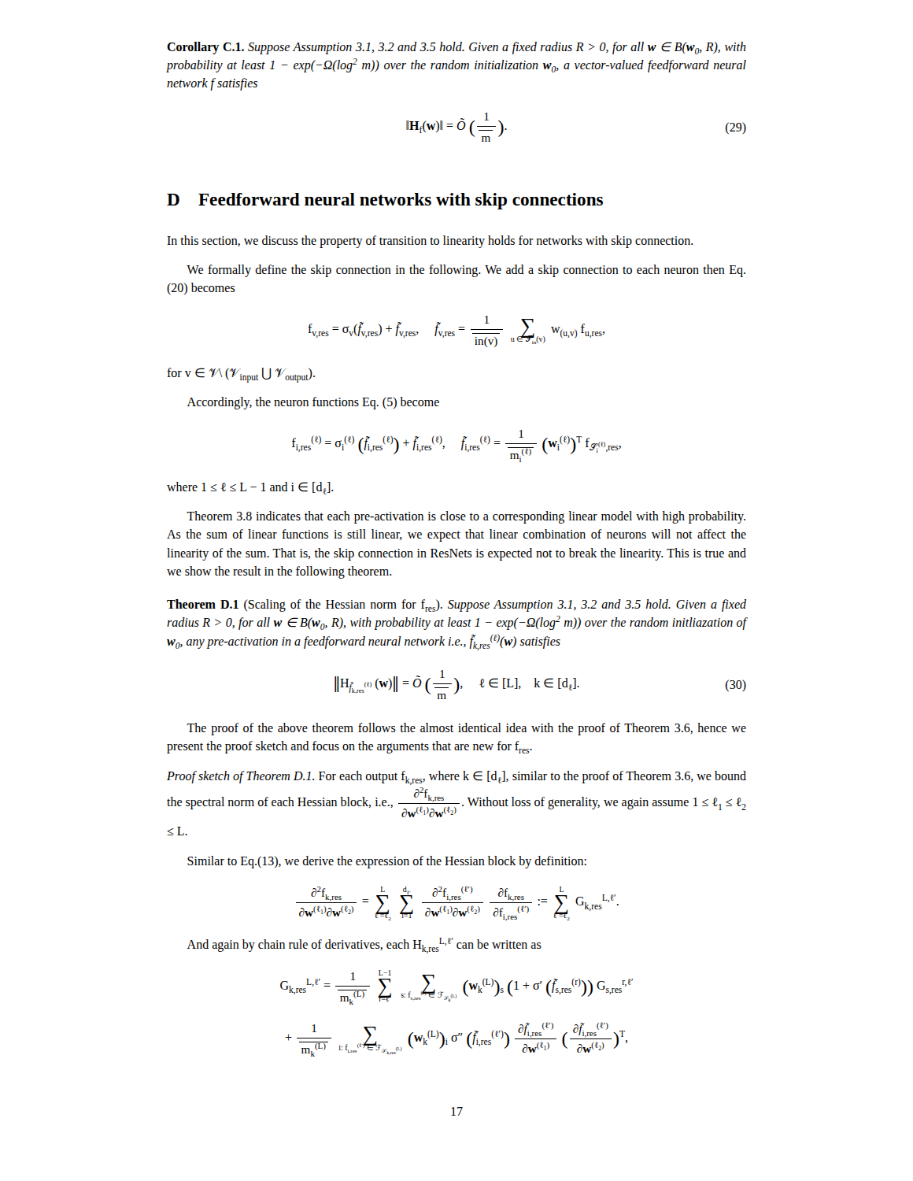Corollary C.1. Suppose Assumption 3.1, 3.2 and 3.5 hold. Given a fixed radius R > 0, for all w ∈ B(w0, R), with probability at least 1 − exp(−Ω(log2 m)) over the random initialization w0, a vector-valued feedforward neural network f satisfies
‖Hf(w)‖ = Õ (1 m).
(29)
D Feedforward neural networks with skip connections
In this section, we discuss the property of transition to linearity holds for networks with skip connection.
We formally define the skip connection in the following. We add a skip connection to each neuron then Eq. (20) becomes
fv,res = σv(f̃v,res) + f̃v,res, f̃v,res = 1 in(v) ∑u ∈ 𝒮in(v) w(u,v) fu,res,
for v ∈ 𝒱\ (𝒱input ⋃ 𝒱output).
Accordingly, the neuron functions Eq. (5) become
fi,res(ℓ) = σi(ℓ) (f̃i,res(ℓ)) + f̃i,res(ℓ), f̃i,res(ℓ) = 1 mi(ℓ) (wi(ℓ))T f𝒮i(ℓ),res,
where 1 ≤ ℓ ≤ L − 1 and i ∈ [dℓ].
Theorem 3.8 indicates that each pre-activation is close to a corresponding linear model with high probability. As the sum of linear functions is still linear, we expect that linear combination of neurons will not affect the linearity of the sum. That is, the skip connection in ResNets is expected not to break the linearity. This is true and we show the result in the following theorem.
Theorem D.1 (Scaling of the Hessian norm for fres). Suppose Assumption 3.1, 3.2 and 3.5 hold. Given a fixed radius R > 0, for all w ∈ B(w0, R), with probability at least 1 − exp(−Ω(log2 m)) over the random initliazation of w0, any pre-activation in a feedforward neural network i.e., f̃k,res(ℓ)(w) satisfies
‖Hf̃k,res(ℓ) (w)‖ = Õ (1 m), ℓ ∈ [L], k ∈ [dℓ].
(30)
The proof of the above theorem follows the almost identical idea with the proof of Theorem 3.6, hence we present the proof sketch and focus on the arguments that are new for fres.
Proof sketch of Theorem D.1. For each output fk,res, where k ∈ [dℓ], similar to the proof of Theorem 3.6, we bound the spectral norm of each Hessian block, i.e., ∂2fk,res∂w(ℓ1)∂w(ℓ2). Without loss of generality, we again assume 1 ≤ ℓ1 ≤ ℓ2 ≤ L.
Similar to Eq.(13), we derive the expression of the Hessian block by definition:
∂2fk,res∂w(ℓ1)∂w(ℓ2) = L∑ℓ′=ℓ2 dℓ′∑i=1 ∂2fi,res(ℓ′)∂w(ℓ1)∂w(ℓ2) ∂fk,res∂fi,res(ℓ′) := L∑ℓ′=ℓ2 Gk,resL,ℓ′.
And again by chain rule of derivatives, each Hk,resL,ℓ′ can be written as
Gk,resL,ℓ′ = 1 mk(L) L−1∑r=ℓ′ ∑s: fs,res(r) ∈ ℱ𝒮k(L) (wk(L))s (1 + σ′ (f̃s,res(r))) Gs,resr,ℓ′
+ 1 mk(L) ∑i: fi,res(ℓ′) ∈ ℱ𝒮k,res(L) (wk(L))i σ″ (f̃i,res(ℓ′)) ∂f̃i,res(ℓ′)∂w(ℓ1) (∂f̃i,res(ℓ′)∂w(ℓ2))T,
17